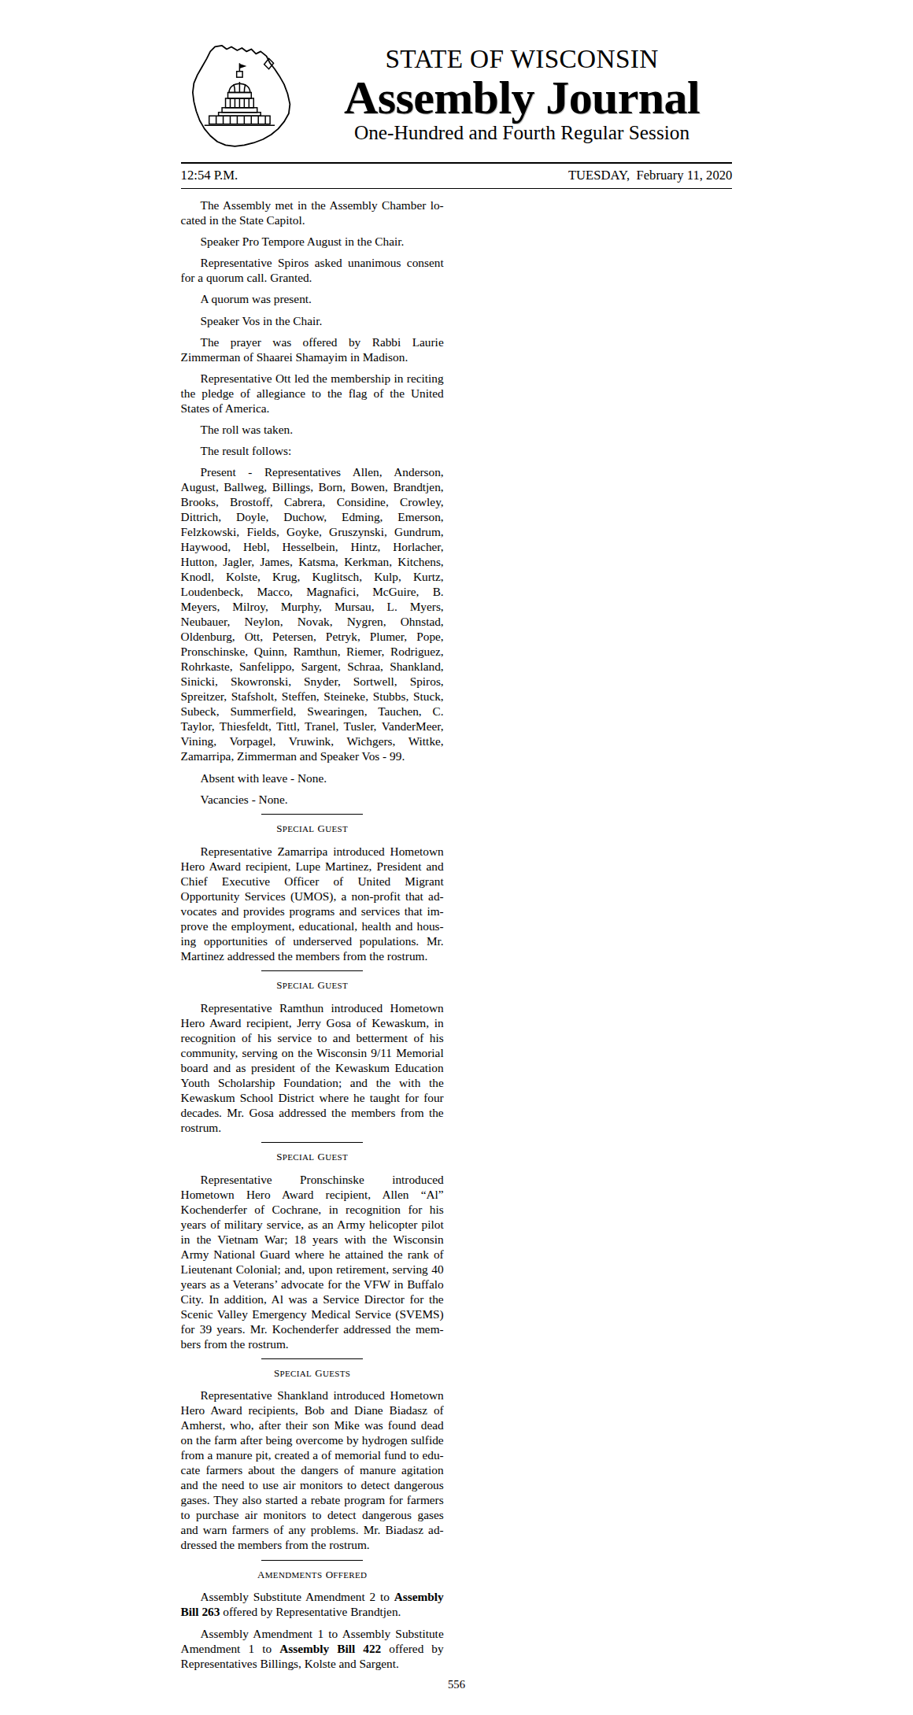State of Wisconsin
Assembly Journal
One-Hundred and Fourth Regular Session
12:54 P.M.
TUESDAY, February 11, 2020
The Assembly met in the Assembly Chamber located in the State Capitol.
Speaker Pro Tempore August in the Chair.
Representative Spiros asked unanimous consent for a quorum call. Granted.
A quorum was present.
Speaker Vos in the Chair.
The prayer was offered by Rabbi Laurie Zimmerman of Shaarei Shamayim in Madison.
Representative Ott led the membership in reciting the pledge of allegiance to the flag of the United States of America.
The roll was taken.
The result follows:
Present - Representatives Allen, Anderson, August, Ballweg, Billings, Born, Bowen, Brandtjen, Brooks, Brostoff, Cabrera, Considine, Crowley, Dittrich, Doyle, Duchow, Edming, Emerson, Felzkowski, Fields, Goyke, Gruszynski, Gundrum, Haywood, Hebl, Hesselbein, Hintz, Horlacher, Hutton, Jagler, James, Katsma, Kerkman, Kitchens, Knodl, Kolste, Krug, Kuglitsch, Kulp, Kurtz, Loudenbeck, Macco, Magnafici, McGuire, B. Meyers, Milroy, Murphy, Mursau, L. Myers, Neubauer, Neylon, Novak, Nygren, Ohnstad, Oldenburg, Ott, Petersen, Petryk, Plumer, Pope, Pronschinske, Quinn, Ramthun, Riemer, Rodriguez, Rohrkaste, Sanfelippo, Sargent, Schraa, Shankland, Sinicki, Skowronski, Snyder, Sortwell, Spiros, Spreitzer, Stafsholt, Steffen, Steineke, Stubbs, Stuck, Subeck, Summerfield, Swearingen, Tauchen, C. Taylor, Thiesfeldt, Tittl, Tranel, Tusler, VanderMeer, Vining, Vorpagel, Vruwink, Wichgers, Wittke, Zamarripa, Zimmerman and Speaker Vos - 99.
Absent with leave - None.
Vacancies - None.
Special Guest
Representative Zamarripa introduced Hometown Hero Award recipient, Lupe Martinez, President and Chief Executive Officer of United Migrant Opportunity Services (UMOS), a non-profit that advocates and provides programs and services that improve the employment, educational, health and housing opportunities of underserved populations. Mr. Martinez addressed the members from the rostrum.
Special Guest
Representative Ramthun introduced Hometown Hero Award recipient, Jerry Gosa of Kewaskum, in recognition of his service to and betterment of his community, serving on the Wisconsin 9/11 Memorial board and as president of the Kewaskum Education Youth Scholarship Foundation; and the with the Kewaskum School District where he taught for four decades. Mr. Gosa addressed the members from the rostrum.
Special Guest
Representative Pronschinske introduced Hometown Hero Award recipient, Allen “Al” Kochenderfer of Cochrane, in recognition for his years of military service, as an Army helicopter pilot in the Vietnam War; 18 years with the Wisconsin Army National Guard where he attained the rank of Lieutenant Colonial; and, upon retirement, serving 40 years as a Veterans’ advocate for the VFW in Buffalo City. In addition, Al was a Service Director for the Scenic Valley Emergency Medical Service (SVEMS) for 39 years. Mr. Kochenderfer addressed the members from the rostrum.
Special Guests
Representative Shankland introduced Hometown Hero Award recipients, Bob and Diane Biadasz of Amherst, who, after their son Mike was found dead on the farm after being overcome by hydrogen sulfide from a manure pit, created a of memorial fund to educate farmers about the dangers of manure agitation and the need to use air monitors to detect dangerous gases. They also started a rebate program for farmers to purchase air monitors to detect dangerous gases and warn farmers of any problems. Mr. Biadasz addressed the members from the rostrum.
Amendments Offered
Assembly Substitute Amendment 2 to Assembly Bill 263 offered by Representative Brandtjen.
Assembly Amendment 1 to Assembly Substitute Amendment 1 to Assembly Bill 422 offered by Representatives Billings, Kolste and Sargent.
556